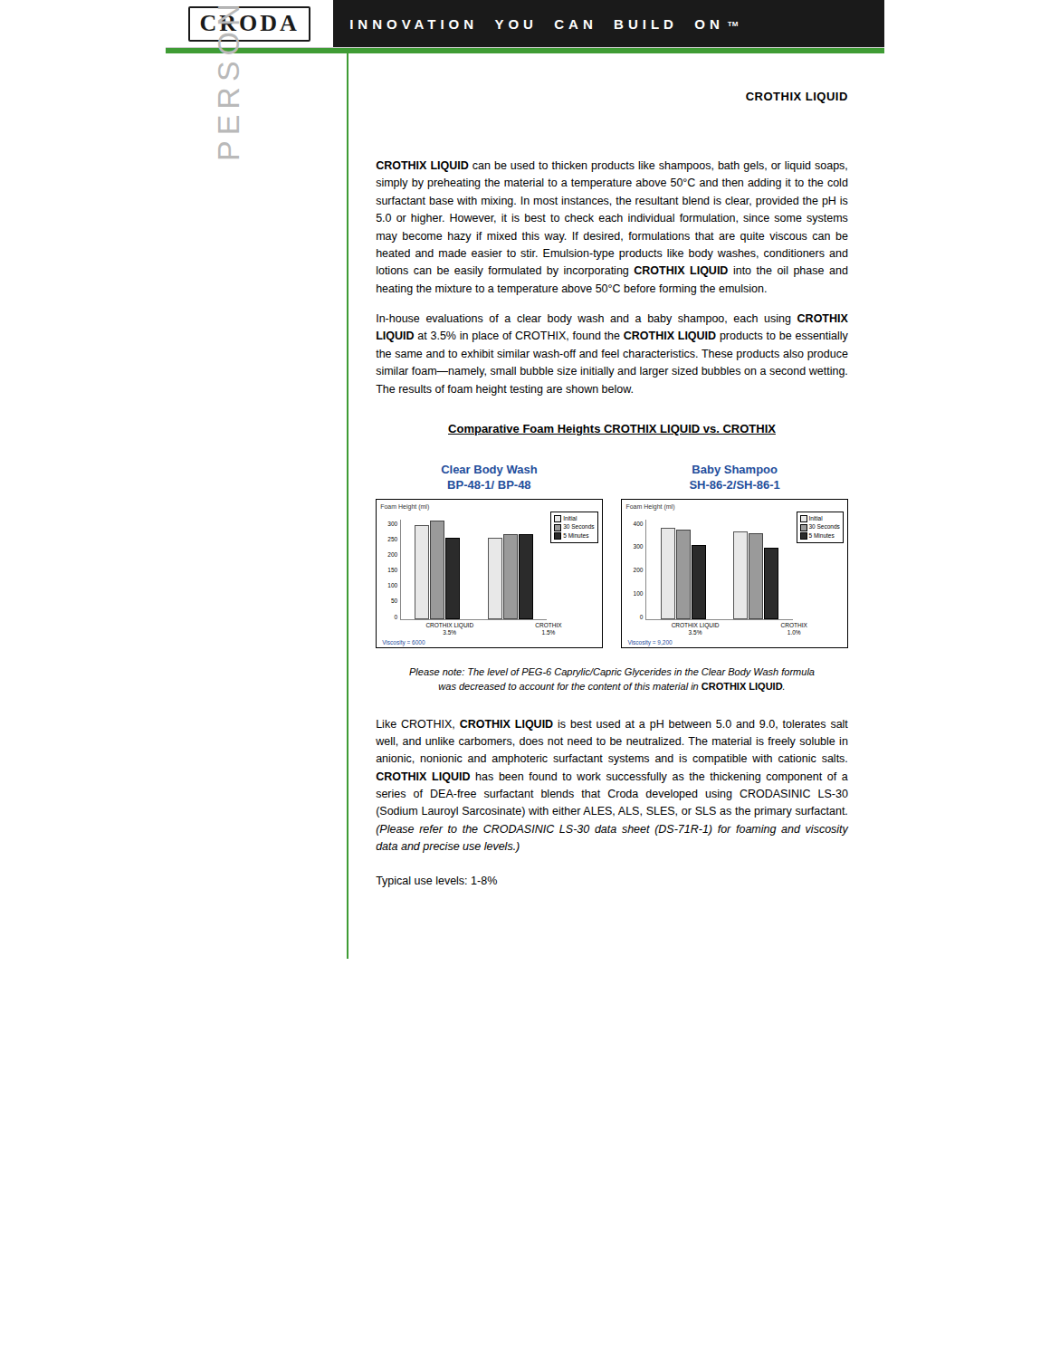CRODA
INNOVATION YOU CAN BUILD ONTM
PERSONAL CARE
CROTHIX LIQUID
CROTHIX LIQUID can be used to thicken products like shampoos, bath gels, or liquid soaps, simply by preheating the material to a temperature above 50°C and then adding it to the cold surfactant base with mixing. In most instances, the resultant blend is clear, provided the pH is 5.0 or higher. However, it is best to check each individual formulation, since some systems may become hazy if mixed this way. If desired, formulations that are quite viscous can be heated and made easier to stir. Emulsion-type products like body washes, conditioners and lotions can be easily formulated by incorporating CROTHIX LIQUID into the oil phase and heating the mixture to a temperature above 50°C before forming the emulsion.
In-house evaluations of a clear body wash and a baby shampoo, each using CROTHIX LIQUID at 3.5% in place of CROTHIX, found the CROTHIX LIQUID products to be essentially the same and to exhibit similar wash-off and feel characteristics. These products also produce similar foam—namely, small bubble size initially and larger sized bubbles on a second wetting. The results of foam height testing are shown below.
Comparative Foam Heights CROTHIX LIQUID vs. CROTHIX
Clear Body Wash
BP-48-1/ BP-48
Foam Height (ml)
300
250
200
150
100
50
0
Initial
30 Seconds
5 Minutes
CROTHIX LIQUID
3.5%
CROTHIX
1.5%
Viscosity = 6000
Baby Shampoo
SH-86-2/SH-86-1
Foam Height (ml)
400
300
200
100
0
Initial
30 Seconds
5 Minutes
CROTHIX LIQUID
3.5%
CROTHIX
1.0%
Viscosity = 9,200
Please note: The level of PEG-6 Caprylic/Capric Glycerides in the Clear Body Wash formula was decreased to account for the content of this material in CROTHIX LIQUID.
Like CROTHIX, CROTHIX LIQUID is best used at a pH between 5.0 and 9.0, tolerates salt well, and unlike carbomers, does not need to be neutralized. The material is freely soluble in anionic, nonionic and amphoteric surfactant systems and is compatible with cationic salts. CROTHIX LIQUID has been found to work successfully as the thickening component of a series of DEA-free surfactant blends that Croda developed using CRODASINIC LS-30 (Sodium Lauroyl Sarcosinate) with either ALES, ALS, SLES, or SLS as the primary surfactant. (Please refer to the CRODASINIC LS-30 data sheet (DS-71R-1) for foaming and viscosity data and precise use levels.)
Typical use levels: 1-8%